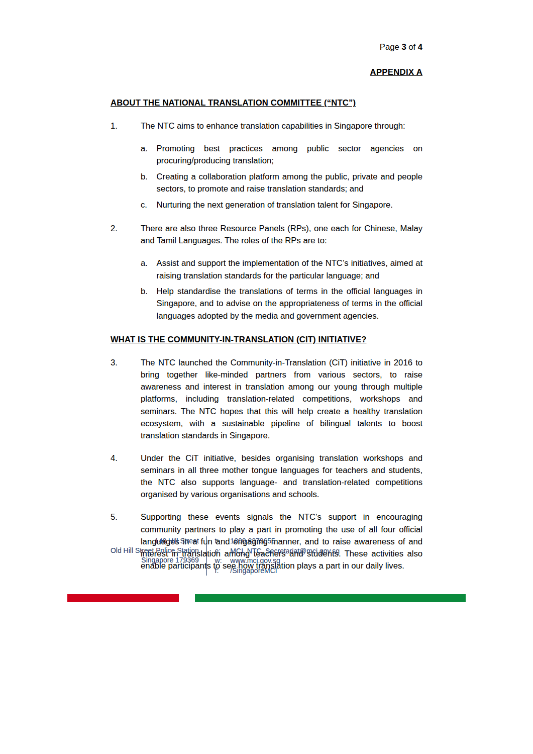Page 3 of 4
APPENDIX A
ABOUT THE NATIONAL TRANSLATION COMMITTEE (“NTC”)
1.
The NTC aims to enhance translation capabilities in Singapore through:
a. Promoting best practices among public sector agencies on procuring/producing translation;
b. Creating a collaboration platform among the public, private and people sectors, to promote and raise translation standards; and
c. Nurturing the next generation of translation talent for Singapore.
2.
There are also three Resource Panels (RPs), one each for Chinese, Malay and Tamil Languages. The roles of the RPs are to:
a. Assist and support the implementation of the NTC’s initiatives, aimed at raising translation standards for the particular language; and
b. Help standardise the translations of terms in the official languages in Singapore, and to advise on the appropriateness of terms in the official languages adopted by the media and government agencies.
WHAT IS THE COMMUNITY-IN-TRANSLATION (CIT) INITIATIVE?
3.
The NTC launched the Community-in-Translation (CiT) initiative in 2016 to bring together like-minded partners from various sectors, to raise awareness and interest in translation among our young through multiple platforms, including translation-related competitions, workshops and seminars. The NTC hopes that this will help create a healthy translation ecosystem, with a sustainable pipeline of bilingual talents to boost translation standards in Singapore.
4.
Under the CiT initiative, besides organising translation workshops and seminars in all three mother tongue languages for teachers and students, the NTC also supports language- and translation-related competitions organised by various organisations and schools.
5.
Supporting these events signals the NTC’s support in encouraging community partners to play a part in promoting the use of all four official languages in a fun and engaging manner, and to raise awareness of and interest in translation among teachers and students. These activities also enable participants to see how translation plays a part in our daily lives.
140 Hill Street
Old Hill Street Police Station
Singapore 179369
t:
1800 8379655
e:
MCI_NTC_Secretariat@mci.gov.sg
w:
www.mci.gov.sg
f:
/SingaporeMCI